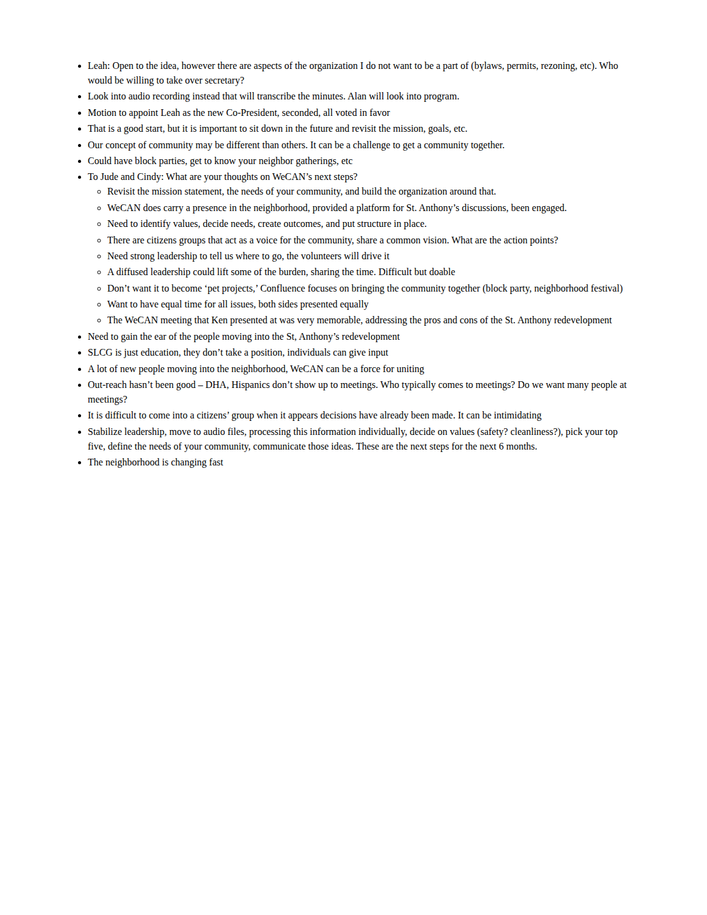Leah: Open to the idea, however there are aspects of the organization I do not want to be a part of (bylaws, permits, rezoning, etc). Who would be willing to take over secretary?
Look into audio recording instead that will transcribe the minutes. Alan will look into program.
Motion to appoint Leah as the new Co-President, seconded, all voted in favor
That is a good start, but it is important to sit down in the future and revisit the mission, goals, etc.
Our concept of community may be different than others. It can be a challenge to get a community together.
Could have block parties, get to know your neighbor gatherings, etc
To Jude and Cindy: What are your thoughts on WeCAN’s next steps?
Revisit the mission statement, the needs of your community, and build the organization around that.
WeCAN does carry a presence in the neighborhood, provided a platform for St. Anthony’s discussions, been engaged.
Need to identify values, decide needs, create outcomes, and put structure in place.
There are citizens groups that act as a voice for the community, share a common vision. What are the action points?
Need strong leadership to tell us where to go, the volunteers will drive it
A diffused leadership could lift some of the burden, sharing the time. Difficult but doable
Don’t want it to become ‘pet projects,’ Confluence focuses on bringing the community together (block party, neighborhood festival)
Want to have equal time for all issues, both sides presented equally
The WeCAN meeting that Ken presented at was very memorable, addressing the pros and cons of the St. Anthony redevelopment
Need to gain the ear of the people moving into the St, Anthony’s redevelopment
SLCG is just education, they don’t take a position, individuals can give input
A lot of new people moving into the neighborhood, WeCAN can be a force for uniting
Out-reach hasn’t been good – DHA, Hispanics don’t show up to meetings. Who typically comes to meetings? Do we want many people at meetings?
It is difficult to come into a citizens’ group when it appears decisions have already been made. It can be intimidating
Stabilize leadership, move to audio files, processing this information individually, decide on values (safety? cleanliness?), pick your top five, define the needs of your community, communicate those ideas. These are the next steps for the next 6 months.
The neighborhood is changing fast